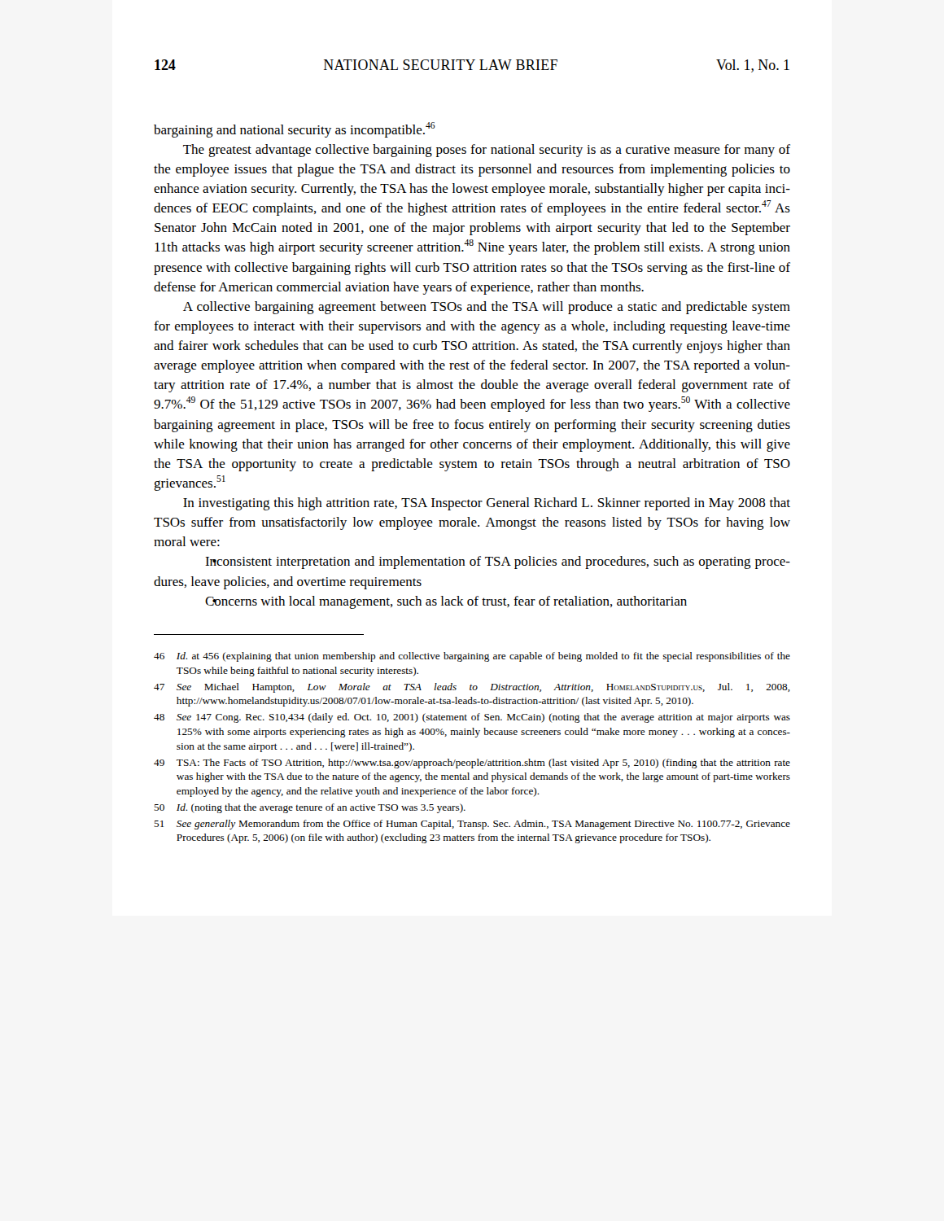124 NATIONAL SECURITY LAW BRIEF Vol. 1, No. 1
bargaining and national security as incompatible.46
The greatest advantage collective bargaining poses for national security is as a curative measure for many of the employee issues that plague the TSA and distract its personnel and resources from implementing policies to enhance aviation security. Currently, the TSA has the lowest employee morale, substantially higher per capita incidences of EEOC complaints, and one of the highest attrition rates of employees in the entire federal sector.47 As Senator John McCain noted in 2001, one of the major problems with airport security that led to the September 11th attacks was high airport security screener attrition.48 Nine years later, the problem still exists. A strong union presence with collective bargaining rights will curb TSO attrition rates so that the TSOs serving as the first-line of defense for American commercial aviation have years of experience, rather than months.
A collective bargaining agreement between TSOs and the TSA will produce a static and predictable system for employees to interact with their supervisors and with the agency as a whole, including requesting leave-time and fairer work schedules that can be used to curb TSO attrition. As stated, the TSA currently enjoys higher than average employee attrition when compared with the rest of the federal sector. In 2007, the TSA reported a voluntary attrition rate of 17.4%, a number that is almost the double the average overall federal government rate of 9.7%.49 Of the 51,129 active TSOs in 2007, 36% had been employed for less than two years.50 With a collective bargaining agreement in place, TSOs will be free to focus entirely on performing their security screening duties while knowing that their union has arranged for other concerns of their employment. Additionally, this will give the TSA the opportunity to create a predictable system to retain TSOs through a neutral arbitration of TSO grievances.51
In investigating this high attrition rate, TSA Inspector General Richard L. Skinner reported in May 2008 that TSOs suffer from unsatisfactorily low employee morale. Amongst the reasons listed by TSOs for having low moral were:
Inconsistent interpretation and implementation of TSA policies and procedures, such as operating procedures, leave policies, and overtime requirements
Concerns with local management, such as lack of trust, fear of retaliation, authoritarian
46 Id. at 456 (explaining that union membership and collective bargaining are capable of being molded to fit the special responsibilities of the TSOs while being faithful to national security interests).
47 See Michael Hampton, Low Morale at TSA leads to Distraction, Attrition, HomelandStupidity.us, Jul. 1, 2008, http://www.homelandstupidity.us/2008/07/01/low-morale-at-tsa-leads-to-distraction-attrition/ (last visited Apr. 5, 2010).
48 See 147 Cong. Rec. S10,434 (daily ed. Oct. 10, 2001) (statement of Sen. McCain) (noting that the average attrition at major airports was 125% with some airports experiencing rates as high as 400%, mainly because screeners could “make more money . . . working at a concession at the same airport . . . and . . . [were] ill-trained”).
49 TSA: The Facts of TSO Attrition, http://www.tsa.gov/approach/people/attrition.shtm (last visited Apr 5, 2010) (finding that the attrition rate was higher with the TSA due to the nature of the agency, the mental and physical demands of the work, the large amount of part-time workers employed by the agency, and the relative youth and inexperience of the labor force).
50 Id. (noting that the average tenure of an active TSO was 3.5 years).
51 See generally Memorandum from the Office of Human Capital, Transp. Sec. Admin., TSA Management Directive No. 1100.77-2, Grievance Procedures (Apr. 5, 2006) (on file with author) (excluding 23 matters from the internal TSA grievance procedure for TSOs).